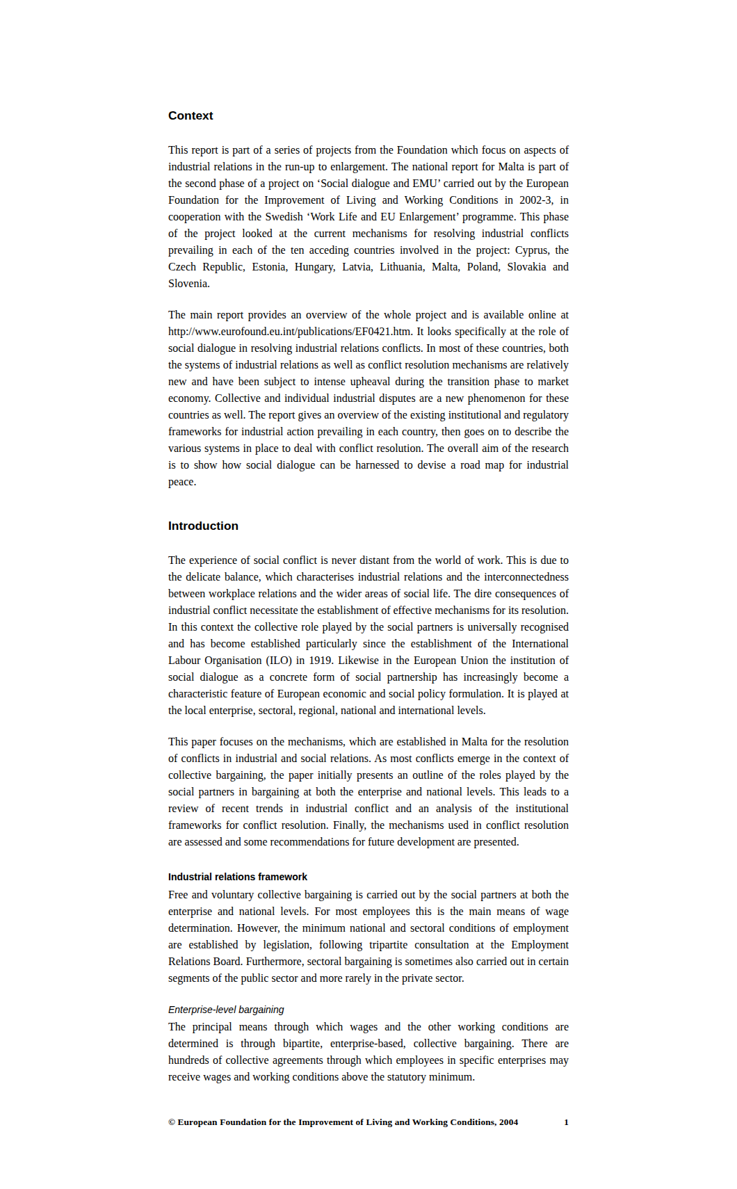Context
This report is part of a series of projects from the Foundation which focus on aspects of industrial relations in the run-up to enlargement. The national report for Malta is part of the second phase of a project on ‘Social dialogue and EMU’ carried out by the European Foundation for the Improvement of Living and Working Conditions in 2002-3, in cooperation with the Swedish ‘Work Life and EU Enlargement’ programme. This phase of the project looked at the current mechanisms for resolving industrial conflicts prevailing in each of the ten acceding countries involved in the project: Cyprus, the Czech Republic, Estonia, Hungary, Latvia, Lithuania, Malta, Poland, Slovakia and Slovenia.
The main report provides an overview of the whole project and is available online at http://www.eurofound.eu.int/publications/EF0421.htm. It looks specifically at the role of social dialogue in resolving industrial relations conflicts. In most of these countries, both the systems of industrial relations as well as conflict resolution mechanisms are relatively new and have been subject to intense upheaval during the transition phase to market economy. Collective and individual industrial disputes are a new phenomenon for these countries as well. The report gives an overview of the existing institutional and regulatory frameworks for industrial action prevailing in each country, then goes on to describe the various systems in place to deal with conflict resolution. The overall aim of the research is to show how social dialogue can be harnessed to devise a road map for industrial peace.
Introduction
The experience of social conflict is never distant from the world of work. This is due to the delicate balance, which characterises industrial relations and the interconnectedness between workplace relations and the wider areas of social life. The dire consequences of industrial conflict necessitate the establishment of effective mechanisms for its resolution. In this context the collective role played by the social partners is universally recognised and has become established particularly since the establishment of the International Labour Organisation (ILO) in 1919. Likewise in the European Union the institution of social dialogue as a concrete form of social partnership has increasingly become a characteristic feature of European economic and social policy formulation. It is played at the local enterprise, sectoral, regional, national and international levels.
This paper focuses on the mechanisms, which are established in Malta for the resolution of conflicts in industrial and social relations. As most conflicts emerge in the context of collective bargaining, the paper initially presents an outline of the roles played by the social partners in bargaining at both the enterprise and national levels. This leads to a review of recent trends in industrial conflict and an analysis of the institutional frameworks for conflict resolution. Finally, the mechanisms used in conflict resolution are assessed and some recommendations for future development are presented.
Industrial relations framework
Free and voluntary collective bargaining is carried out by the social partners at both the enterprise and national levels. For most employees this is the main means of wage determination. However, the minimum national and sectoral conditions of employment are established by legislation, following tripartite consultation at the Employment Relations Board. Furthermore, sectoral bargaining is sometimes also carried out in certain segments of the public sector and more rarely in the private sector.
Enterprise-level bargaining
The principal means through which wages and the other working conditions are determined is through bipartite, enterprise-based, collective bargaining. There are hundreds of collective agreements through which employees in specific enterprises may receive wages and working conditions above the statutory minimum.
© European Foundation for the Improvement of Living and Working Conditions, 2004 1